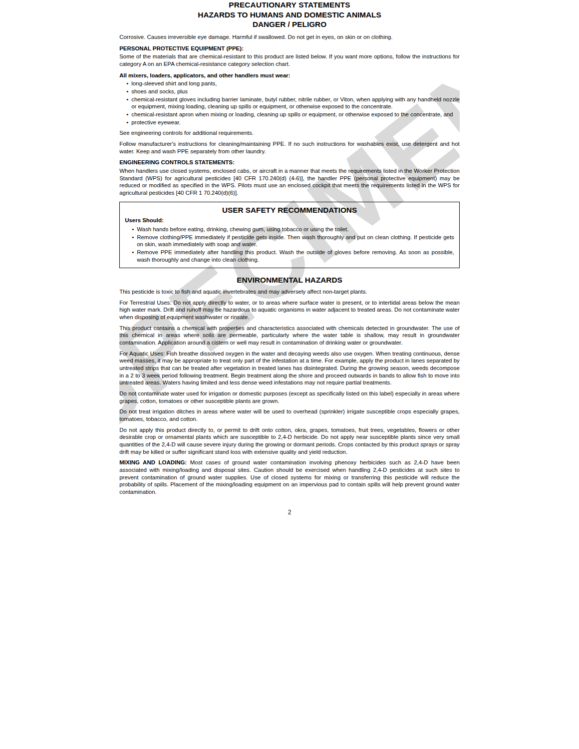SPECIMEN
PRECAUTIONARY STATEMENTS
HAZARDS TO HUMANS AND DOMESTIC ANIMALS
DANGER / PELIGRO
Corrosive. Causes irreversible eye damage. Harmful if swallowed. Do not get in eyes, on skin or on clothing.
PERSONAL PROTECTIVE EQUIPMENT (PPE):
Some of the materials that are chemical-resistant to this product are listed below. If you want more options, follow the instructions for category A on an EPA chemical-resistance category selection chart.
All mixers, loaders, applicators, and other handlers must wear:
long-sleeved shirt and long pants,
shoes and socks, plus
chemical-resistant gloves including barrier laminate, butyl rubber, nitrile rubber, or Viton, when applying with any handheld nozzle or equipment, mixing loading, cleaning up spills or equipment, or otherwise exposed to the concentrate.
chemical-resistant apron when mixing or loading, cleaning up spills or equipment, or otherwise exposed to the concentrate, and
protective eyewear.
See engineering controls for additional requirements.
Follow manufacturer's instructions for cleaning/maintaining PPE. If no such instructions for washables exist, use detergent and hot water. Keep and wash PPE separately from other laundry.
ENGINEERING CONTROLS STATEMENTS:
When handlers use closed systems, enclosed cabs, or aircraft in a manner that meets the requirements listed in the Worker Protection Standard (WPS) for agricultural pesticides [40 CFR 170.240(d) (4-6)], the handler PPE (personal protective equipment) may be reduced or modified as specified in the WPS. Pilots must use an enclosed cockpit that meets the requirements listed in the WPS for agricultural pesticides [40 CFR 1 70.240(d)(6)].
USER SAFETY RECOMMENDATIONS
Users Should:
Wash hands before eating, drinking, chewing gum, using tobacco or using the toilet.
Remove clothing/PPE immediately if pesticide gets inside. Then wash thoroughly and put on clean clothing. If pesticide gets on skin, wash immediately with soap and water.
Remove PPE immediately after handling this product. Wash the outside of gloves before removing. As soon as possible, wash thoroughly and change into clean clothing.
ENVIRONMENTAL HAZARDS
This pesticide is toxic to fish and aquatic invertebrates and may adversely affect non-target plants.
For Terrestrial Uses: Do not apply directly to water, or to areas where surface water is present, or to intertidal areas below the mean high water mark. Drift and runoff may be hazardous to aquatic organisms in water adjacent to treated areas. Do not contaminate water when disposing of equipment washwater or rinsate.
This product contains a chemical with properties and characteristics associated with chemicals detected in groundwater. The use of this chemical in areas where soils are permeable, particularly where the water table is shallow, may result in groundwater contamination. Application around a cistern or well may result in contamination of drinking water or groundwater.
For Aquatic Uses: Fish breathe dissolved oxygen in the water and decaying weeds also use oxygen. When treating continuous, dense weed masses, it may be appropriate to treat only part of the infestation at a time. For example, apply the product in lanes separated by untreated strips that can be treated after vegetation in treated lanes has disintegrated. During the growing season, weeds decompose in a 2 to 3 week period following treatment. Begin treatment along the shore and proceed outwards in bands to allow fish to move into untreated areas. Waters having limited and less dense weed infestations may not require partial treatments.
Do not contaminate water used for irrigation or domestic purposes (except as specifically listed on this label) especially in areas where grapes, cotton, tomatoes or other susceptible plants are grown.
Do not treat irrigation ditches in areas where water will be used to overhead (sprinkler) irrigate susceptible crops especially grapes, tomatoes, tobacco, and cotton.
Do not apply this product directly to, or permit to drift onto cotton, okra, grapes, tomatoes, fruit trees, vegetables, flowers or other desirable crop or ornamental plants which are susceptible to 2,4-D herbicide. Do not apply near susceptible plants since very small quantities of the 2,4-D will cause severe injury during the growing or dormant periods. Crops contacted by this product sprays or spray drift may be killed or suffer significant stand loss with extensive quality and yield reduction.
MIXING AND LOADING: Most cases of ground water contamination involving phenoxy herbicides such as 2,4-D have been associated with mixing/loading and disposal sites. Caution should be exercised when handling 2,4-D pesticides at such sites to prevent contamination of ground water supplies. Use of closed systems for mixing or transferring this pesticide will reduce the probability of spills. Placement of the mixing/loading equipment on an impervious pad to contain spills will help prevent ground water contamination.
2